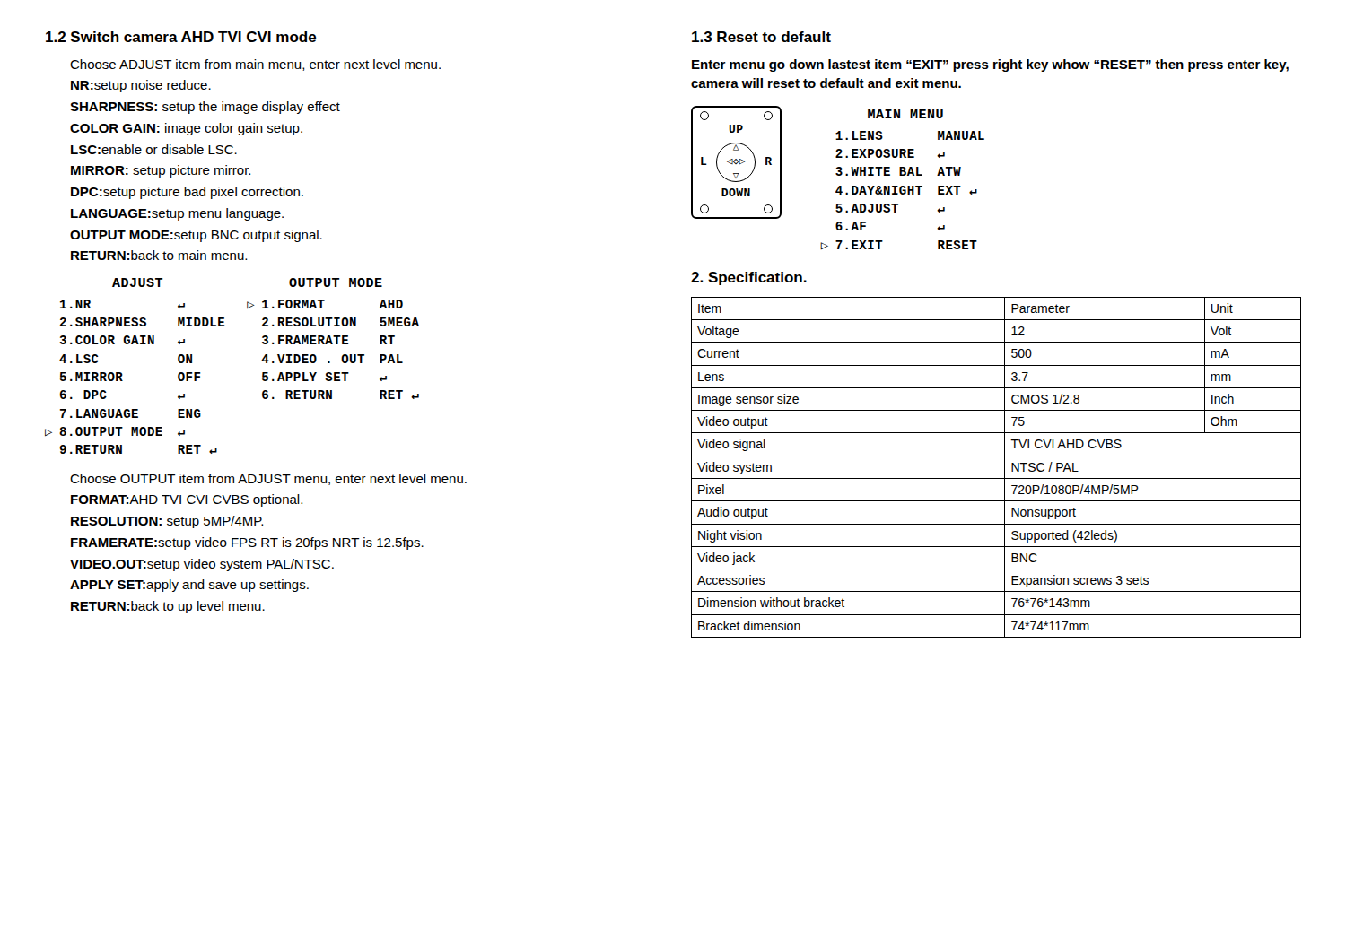1.2 Switch camera AHD TVI CVI mode
Choose ADJUST item from main menu, enter next level menu.
NR: setup noise reduce.
SHARPNESS: setup the image display effect
COLOR GAIN: image color gain setup.
LSC: enable or disable LSC.
MIRROR: setup picture mirror.
DPC: setup picture bad pixel correction.
LANGUAGE: setup menu language.
OUTPUT MODE: setup BNC output signal.
RETURN: back to main menu.
ADJUST
| | 1.NR | ↵ |
| | 2.SHARPNESS | MIDDLE |
| | 3.COLOR GAIN | ↵ |
| | 4.LSC | ON |
| | 5.MIRROR | OFF |
| | 6. DPC | ↵ |
| | 7.LANGUAGE | ENG |
| ▷ | 8.OUTPUT MODE | ↵ |
| | 9.RETURN | RET ↵ |
OUTPUT MODE
| ▷ | 1.FORMAT | AHD |
| | 2.RESOLUTION | 5MEGA |
| | 3.FRAMERATE | RT |
| | 4.VIDEO . OUT | PAL |
| | 5.APPLY SET | ↵ |
| | 6. RETURN | RET ↵ |
Choose OUTPUT item from ADJUST menu, enter next level menu.
FORMAT: AHD TVI CVI CVBS optional.
RESOLUTION: setup 5MP/4MP.
FRAMERATE: setup video FPS RT is 20fps NRT is 12.5fps.
VIDEO.OUT: setup video system PAL/NTSC.
APPLY SET: apply and save up settings.
RETURN: back to up level menu.
1.3 Reset to default
Enter menu go down lastest item “EXIT” press right key whow “RESET” then press enter key, camera will reset to default and exit menu.
UP
L △
◁◇▷
▽ R
DOWN
MAIN MENU
| | 1.LENS | MANUAL |
| | 2.EXPOSURE | ↵ |
| | 3.WHITE BAL | ATW |
| | 4.DAY&NIGHT | EXT ↵ |
| | 5.ADJUST | ↵ |
| | 6.AF | ↵ |
| ▷ | 7.EXIT | RESET |
2. Specification.
| Item | Parameter | Unit |
| Voltage | 12 | Volt |
| Current | 500 | mA |
| Lens | 3.7 | mm |
| Image sensor size | CMOS 1/2.8 | Inch |
| Video output | 75 | Ohm |
| Video signal | TVI CVI AHD CVBS |
| Video system | NTSC / PAL |
| Pixel | 720P/1080P/4MP/5MP |
| Audio output | Nonsupport |
| Night vision | Supported (42leds) |
| Video jack | BNC |
| Accessories | Expansion screws 3 sets |
| Dimension without bracket | 76*76*143mm |
| Bracket dimension | 74*74*117mm |